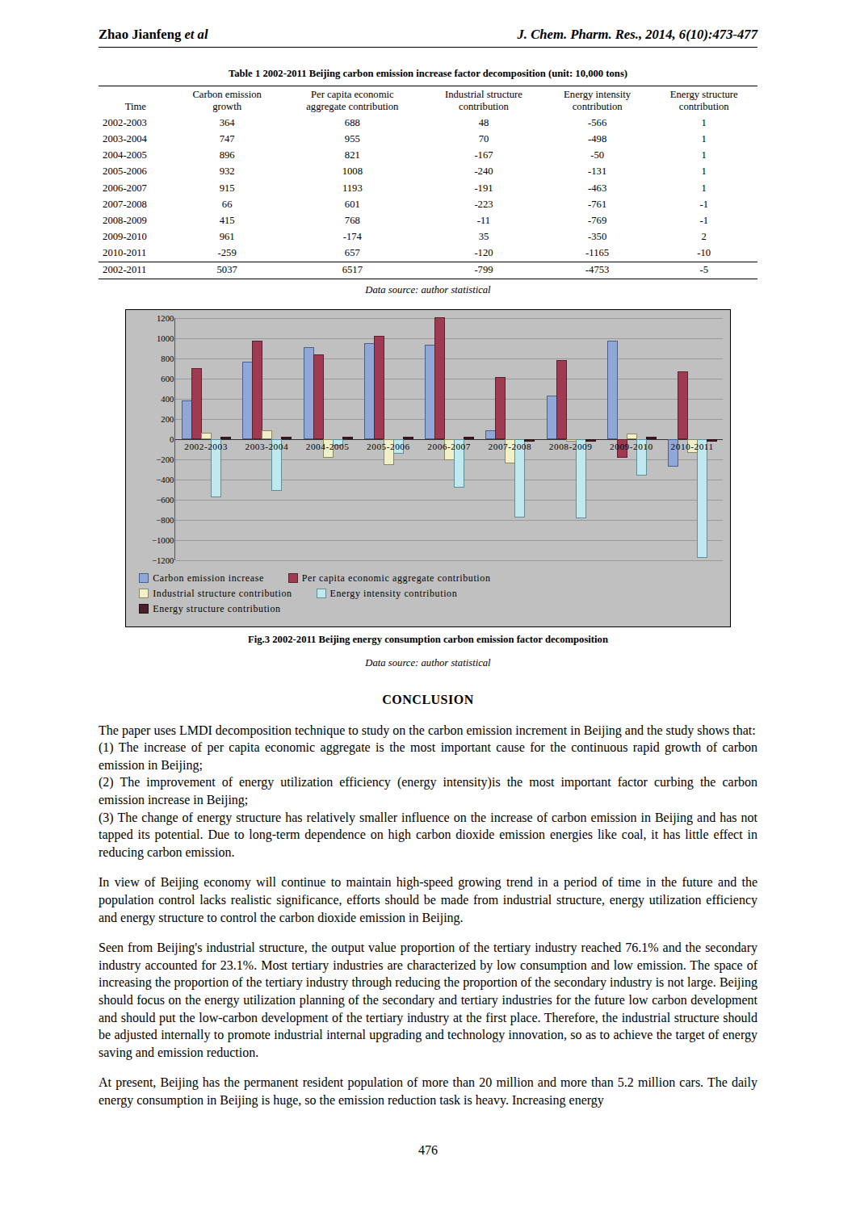Zhao Jianfeng et al J. Chem. Pharm. Res., 2014, 6(10):473-477
Table 1 2002-2011 Beijing carbon emission increase factor decomposition (unit: 10,000 tons)
| Time | Carbon emission growth | Per capita economic aggregate contribution | Industrial structure contribution | Energy intensity contribution | Energy structure contribution |
| --- | --- | --- | --- | --- | --- |
| 2002-2003 | 364 | 688 | 48 | -566 | 1 |
| 2003-2004 | 747 | 955 | 70 | -498 | 1 |
| 2004-2005 | 896 | 821 | -167 | -50 | 1 |
| 2005-2006 | 932 | 1008 | -240 | -131 | 1 |
| 2006-2007 | 915 | 1193 | -191 | -463 | 1 |
| 2007-2008 | 66 | 601 | -223 | -761 | -1 |
| 2008-2009 | 415 | 768 | -11 | -769 | -1 |
| 2009-2010 | 961 | -174 | 35 | -350 | 2 |
| 2010-2011 | -259 | 657 | -120 | -1165 | -10 |
| 2002-2011 | 5037 | 6517 | -799 | -4753 | -5 |
Data source: author statistical
1200
1000
800
600
400
200
0
−200
−400
−600
−800
−1000
−1200
2002-2003
2003-2004
2004-2005
2005-2006
2006-2007
2007-2008
2008-2009
2009-2010
2010-2011
Carbon emission increase Per capita economic aggregate contribution
Industrial structure contribution Energy intensity contribution
Energy structure contribution
Fig.3 2002-2011 Beijing energy consumption carbon emission factor decomposition
Data source: author statistical
CONCLUSION
The paper uses LMDI decomposition technique to study on the carbon emission increment in Beijing and the study shows that:
(1) The increase of per capita economic aggregate is the most important cause for the continuous rapid growth of carbon emission in Beijing;
(2) The improvement of energy utilization efficiency (energy intensity)is the most important factor curbing the carbon emission increase in Beijing;
(3) The change of energy structure has relatively smaller influence on the increase of carbon emission in Beijing and has not tapped its potential. Due to long-term dependence on high carbon dioxide emission energies like coal, it has little effect in reducing carbon emission.
In view of Beijing economy will continue to maintain high-speed growing trend in a period of time in the future and the population control lacks realistic significance, efforts should be made from industrial structure, energy utilization efficiency and energy structure to control the carbon dioxide emission in Beijing.
Seen from Beijing's industrial structure, the output value proportion of the tertiary industry reached 76.1% and the secondary industry accounted for 23.1%. Most tertiary industries are characterized by low consumption and low emission. The space of increasing the proportion of the tertiary industry through reducing the proportion of the secondary industry is not large. Beijing should focus on the energy utilization planning of the secondary and tertiary industries for the future low carbon development and should put the low-carbon development of the tertiary industry at the first place. Therefore, the industrial structure should be adjusted internally to promote industrial internal upgrading and technology innovation, so as to achieve the target of energy saving and emission reduction.
At present, Beijing has the permanent resident population of more than 20 million and more than 5.2 million cars. The daily energy consumption in Beijing is huge, so the emission reduction task is heavy. Increasing energy
476